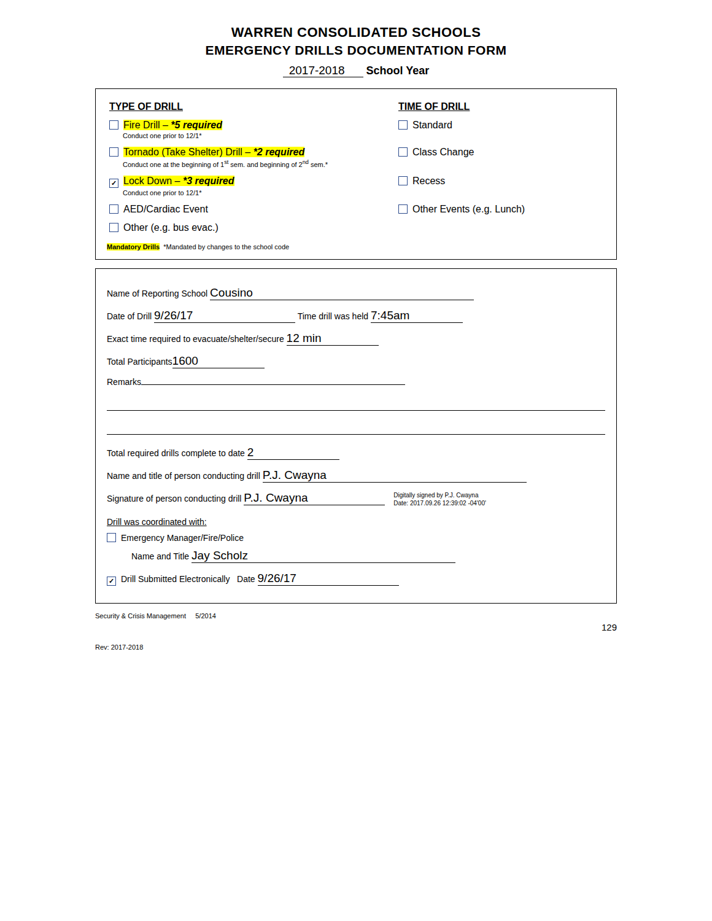WARREN CONSOLIDATED SCHOOLS
EMERGENCY DRILLS DOCUMENTATION FORM
2017-2018 School Year
| TYPE OF DRILL | TIME OF DRILL |
| Fire Drill – *5 required Conduct one prior to 12/1* | Standard |
| Tornado (Take Shelter) Drill – *2 required Conduct one at the beginning of 1 st sem. and beginning of 2 nd sem.* | Class Change |
| Lock Down – *3 required Conduct one prior to 12/1* | Recess |
| AED/Cardiac Event | Other Events (e.g. Lunch) |
| Other (e.g. bus evac.) | |
Mandatory Drills *Mandated by changes to the school code
Name of Reporting School Cousino
Date of Drill 9/26/17 Time drill was held 7:45am
Exact time required to evacuate/shelter/secure 12 min
Total Participants1600
Remarks
Total required drills complete to date 2
Name and title of person conducting drill P.J. Cwayna
Signature of person conducting drill P.J. Cwayna Digitally signed by P.J. Cwayna
Date: 2017.09.26 12:39:02 -04'00'
Drill was coordinated with:
Emergency Manager/Fire/Police
Name and Title Jay Scholz
Drill Submitted Electronically Date 9/26/17
Security & Crisis Management 5/2014
129
Rev: 2017-2018